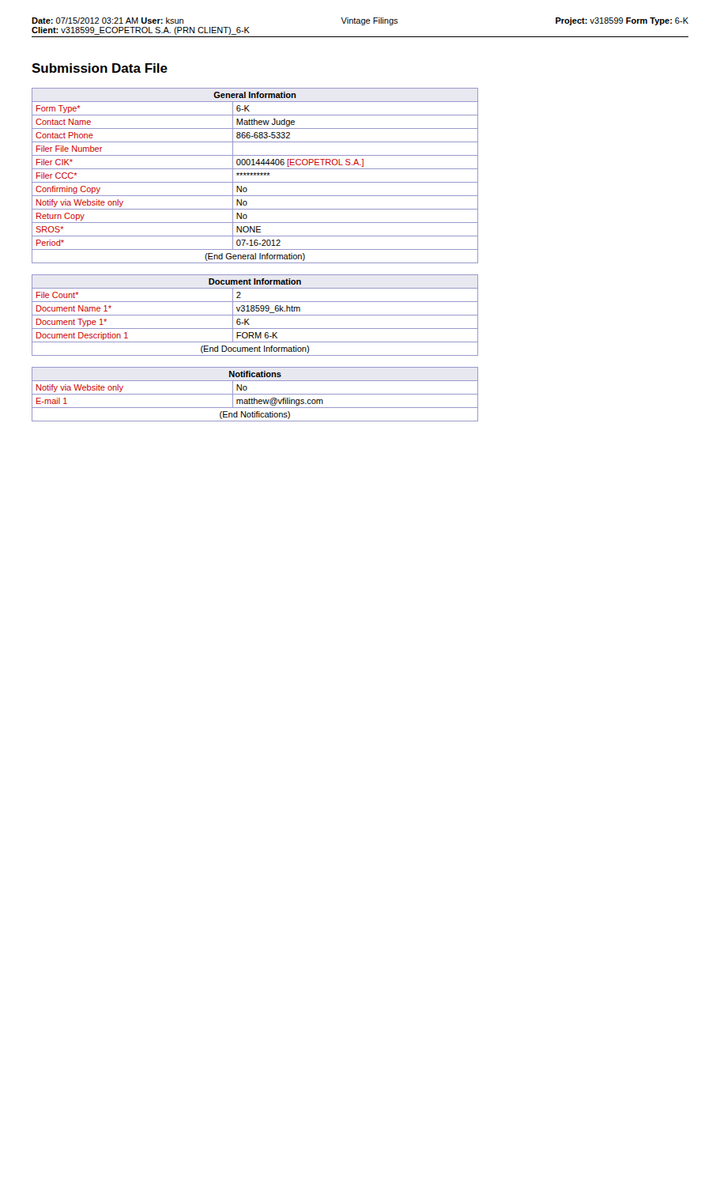Date: 07/15/2012 03:21 AM User: ksun
Vintage Filings
Project: v318599 Form Type: 6-K
Client: v318599_ECOPETROL S.A. (PRN CLIENT)_6-K
Submission Data File
| General Information |
| --- |
| Form Type* | 6-K |
| Contact Name | Matthew Judge |
| Contact Phone | 866-683-5332 |
| Filer File Number | |
| Filer CIK* | 0001444406 [ECOPETROL S.A.] |
| Filer CCC* | ********** |
| Confirming Copy | No |
| Notify via Website only | No |
| Return Copy | No |
| SROS* | NONE |
| Period* | 07-16-2012 |
| (End General Information) |
| Document Information |
| --- |
| File Count* | 2 |
| Document Name 1* | v318599_6k.htm |
| Document Type 1* | 6-K |
| Document Description 1 | FORM 6-K |
| (End Document Information) |
| Notifications |
| --- |
| Notify via Website only | No |
| E-mail 1 | matthew@vfilings.com |
| (End Notifications) |